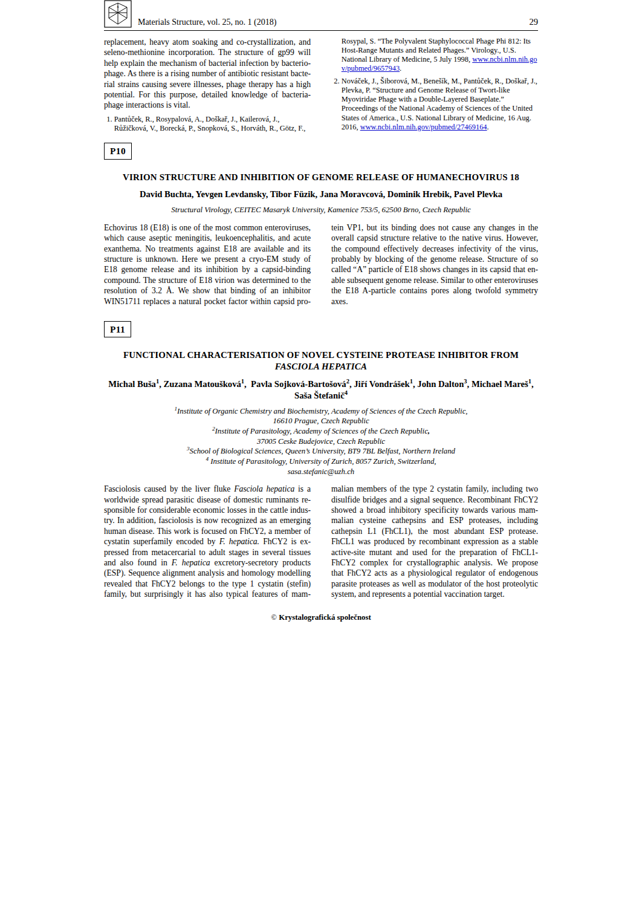x
Materials Structure, vol. 25, no. 1 (2018)
29
replacement, heavy atom soaking and co-crystallization, and seleno-methionine incorporation. The structure of gp99 will help explain the mechanism of bacterial infection by bacteriophage. As there is a rising number of antibiotic resistant bacterial strains causing severe illnesses, phage therapy has a high potential. For this purpose, detailed knowledge of bacteria-phage interactions is vital.
Pantůček, R., Rosypalová, A., Doškař, J., Kailerová, J., Růžičková, V., Borecká, P., Snopková, S., Horváth, R., Götz, F., Rosypal, S. “The Polyvalent Staphylococcal Phage Phi 812: Its Host-Range Mutants and Related Phages.” Virology., U.S. National Library of Medicine, 5 July 1998, www.ncbi.nlm.nih.gov/pubmed/9657943.
Nováček, J., Šiborová, M., Benešík, M., Pantůček, R., Doškař, J., Plevka, P. “Structure and Genome Release of Twort-like Myoviridae Phage with a Double-Layered Baseplate.” Proceedings of the National Academy of Sciences of the United States of America., U.S. National Library of Medicine, 16 Aug. 2016, www.ncbi.nlm.nih.gov/pubmed/27469164.
P10
VIRION STRUCTURE AND INHIBITION OF GENOME RELEASE OF HUMANECHOVIRUS 18
David Buchta, Yevgen Levdansky, Tibor Füzik, Jana Moravcová, Dominik Hrebik, Pavel Plevka
Structural Virology, CEITEC Masaryk University, Kamenice 753/5, 62500 Brno, Czech Republic
Echovirus 18 (E18) is one of the most common enteroviruses, which cause aseptic meningitis, leukoencephalitis, and acute exanthema. No treatments against E18 are available and its structure is unknown. Here we present a cryo-EM study of E18 genome release and its inhibition by a capsid-binding compound. The structure of E18 virion was determined to the resolution of 3.2 Å. We show that binding of an inhibitor WIN51711 replaces a natural pocket factor within capsid protein VP1, but its binding does not cause any changes in the overall capsid structure relative to the native virus. However, the compound effectively decreases infectivity of the virus, probably by blocking of the genome release. Structure of so called “A” particle of E18 shows changes in its capsid that enable subsequent genome release. Similar to other enteroviruses the E18 A-particle contains pores along twofold symmetry axes.
P11
FUNCTIONAL CHARACTERISATION OF NOVEL CYSTEINE PROTEASE INHIBITOR FROM FASCIOLA HEPATICA
Michal Buša1, Zuzana Matoušková1, Pavla Sojková-Bartošová2, Jiří Vondrášek1, John Dalton3, Michael Mareš1, Saša Štefanič4
1Institute of Organic Chemistry and Biochemistry, Academy of Sciences of the Czech Republic,
16610 Prague, Czech Republic
2Institute of Parasitology, Academy of Sciences of the Czech Republic,
37005 Ceske Budejovice, Czech Republic
3School of Biological Sciences, Queen’s University, BT9 7BL Belfast, Northern Ireland
4 Institute of Parasitology, University of Zurich, 8057 Zurich, Switzerland,
sasa.stefanic@uzh.ch
Fasciolosis caused by the liver fluke Fasciola hepatica is a worldwide spread parasitic disease of domestic ruminants responsible for considerable economic losses in the cattle industry. In addition, fasciolosis is now recognized as an emerging human disease. This work is focused on FhCY2, a member of cystatin superfamily encoded by F. hepatica. FhCY2 is expressed from metacercarial to adult stages in several tissues and also found in F. hepatica excretory-secretory products (ESP). Sequence alignment analysis and homology modelling revealed that FhCY2 belongs to the type 1 cystatin (stefin) family, but surprisingly it has also typical features of mammalian members of the type 2 cystatin family, including two disulfide bridges and a signal sequence. Recombinant FhCY2 showed a broad inhibitory specificity towards various mammalian cysteine cathepsins and ESP proteases, including cathepsin L1 (FhCL1), the most abundant ESP protease. FhCL1 was produced by recombinant expression as a stable active-site mutant and used for the preparation of FhCL1-FhCY2 complex for crystallographic analysis. We propose that FhCY2 acts as a physiological regulator of endogenous parasite proteases as well as modulator of the host proteolytic system, and represents a potential vaccination target.
© Krystalografická společnost